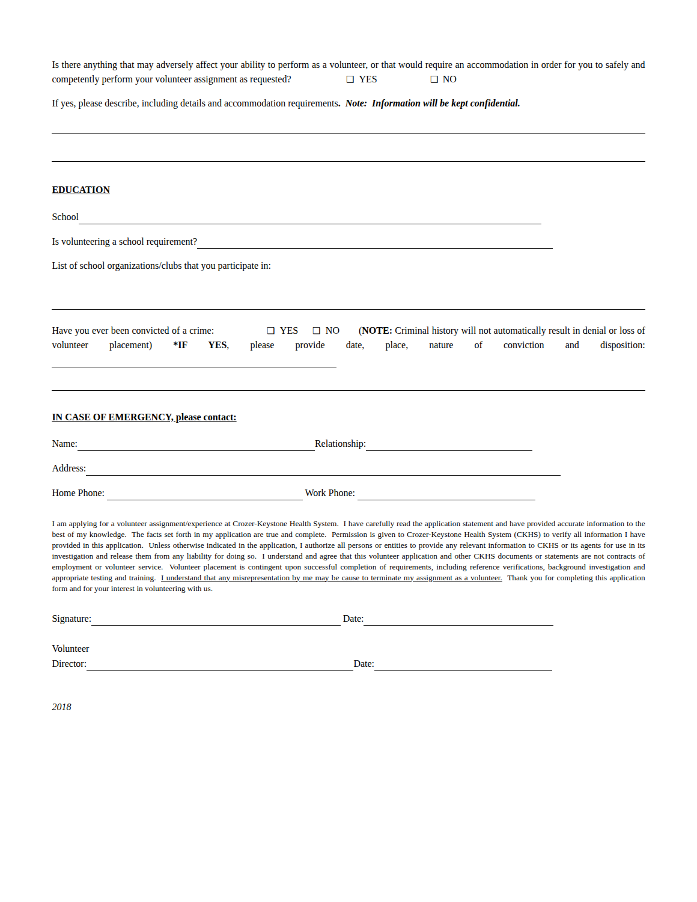Is there anything that may adversely affect your ability to perform as a volunteer, or that would require an accommodation in order for you to safely and competently perform your volunteer assignment as requested? ❑ YES ❑ NO
If yes, please describe, including details and accommodation requirements. Note: Information will be kept confidential.
EDUCATION
School
Is volunteering a school requirement?
List of school organizations/clubs that you participate in:
Have you ever been convicted of a crime: ❑ YES ❑ NO (NOTE: Criminal history will not automatically result in denial or loss of volunteer placement) *IF YES, please provide date, place, nature of conviction and disposition:
IN CASE OF EMERGENCY, please contact:
Name: Relationship:
Address:
Home Phone: Work Phone:
I am applying for a volunteer assignment/experience at Crozer-Keystone Health System. I have carefully read the application statement and have provided accurate information to the best of my knowledge. The facts set forth in my application are true and complete. Permission is given to Crozer-Keystone Health System (CKHS) to verify all information I have provided in this application. Unless otherwise indicated in the application, I authorize all persons or entities to provide any relevant information to CKHS or its agents for use in its investigation and release them from any liability for doing so. I understand and agree that this volunteer application and other CKHS documents or statements are not contracts of employment or volunteer service. Volunteer placement is contingent upon successful completion of requirements, including reference verifications, background investigation and appropriate testing and training. I understand that any misrepresentation by me may be cause to terminate my assignment as a volunteer. Thank you for completing this application form and for your interest in volunteering with us.
Signature: Date:
Volunteer
Director: Date:
2018